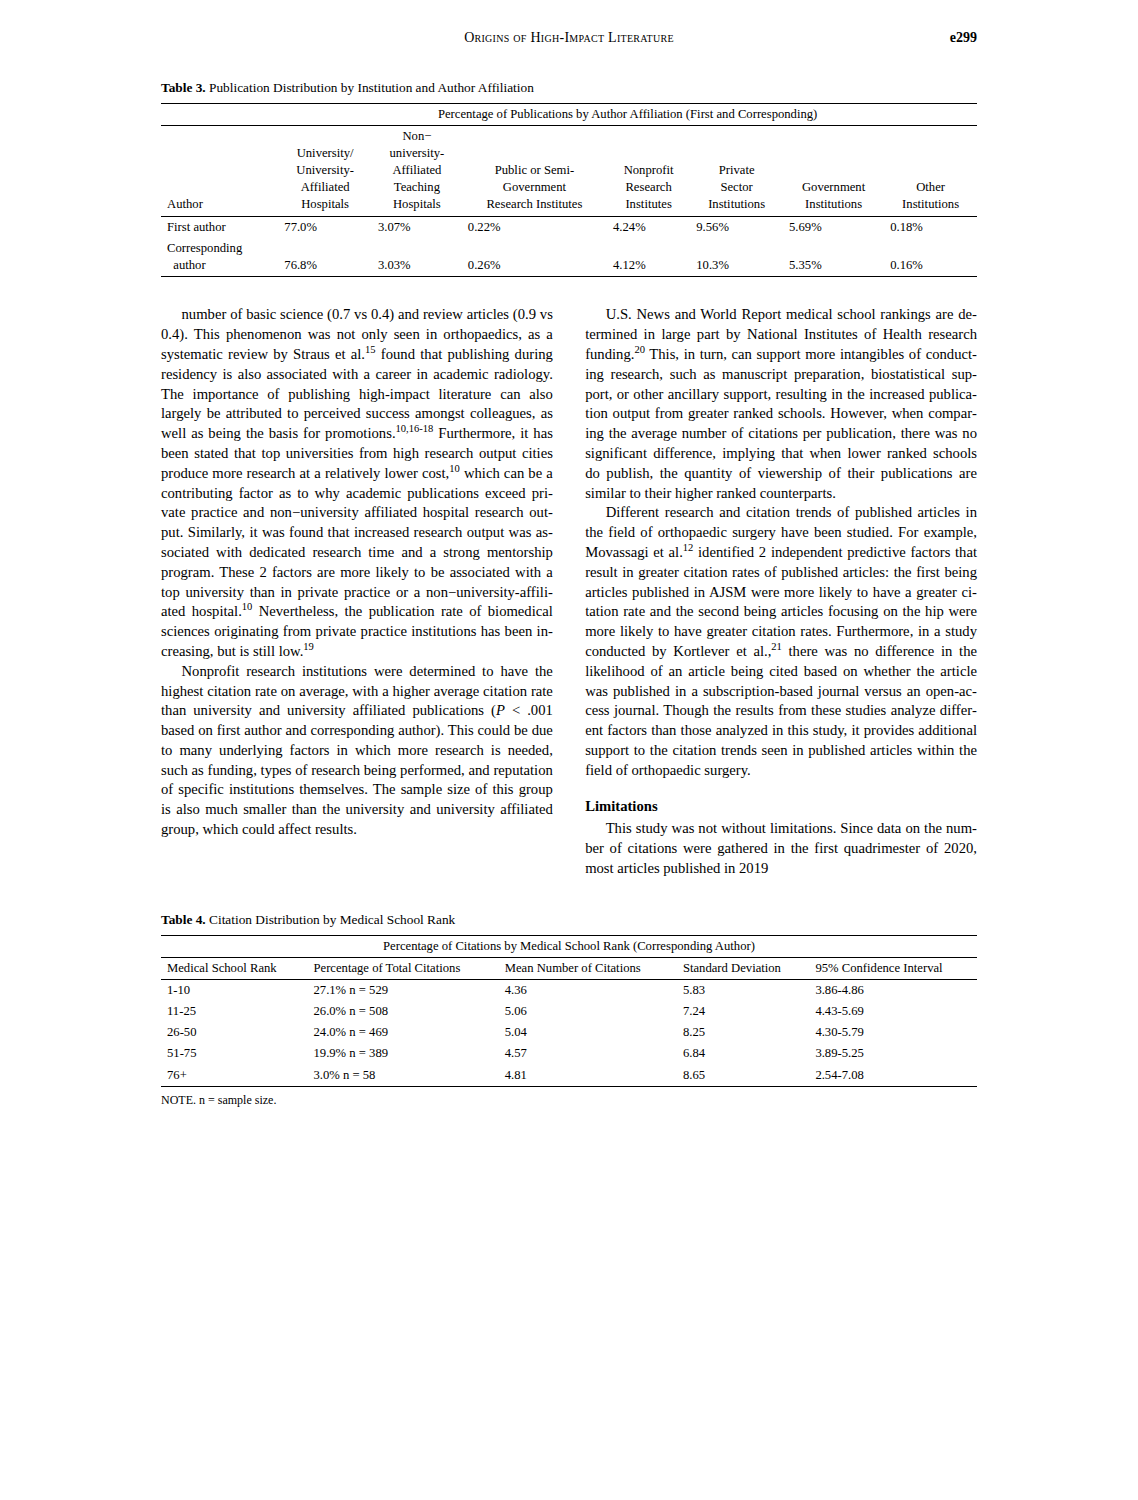Origins of High-Impact Literature e299
Table 3. Publication Distribution by Institution and Author Affiliation
| | Percentage of Publications by Author Affiliation (First and Corresponding) |
| Author | University/ University- Affiliated Hospitals | Non− university- Affiliated Teaching Hospitals | Public or Semi- Government Research Institutes | Nonprofit Research Institutes | Private Sector Institutions | Government Institutions | Other Institutions |
| First author | 77.0% | 3.07% | 0.22% | 4.24% | 9.56% | 5.69% | 0.18% |
| Corresponding author | 76.8% | 3.03% | 0.26% | 4.12% | 10.3% | 5.35% | 0.16% |
number of basic science (0.7 vs 0.4) and review articles (0.9 vs 0.4). This phenomenon was not only seen in orthopaedics, as a systematic review by Straus et al.15 found that publishing during residency is also associated with a career in academic radiology. The importance of publishing high-impact literature can also largely be attributed to perceived success amongst colleagues, as well as being the basis for promotions.10,16-18 Furthermore, it has been stated that top universities from high research output cities produce more research at a relatively lower cost,10 which can be a contributing factor as to why academic publications exceed private practice and non−university affiliated hospital research output. Similarly, it was found that increased research output was associated with dedicated research time and a strong mentorship program. These 2 factors are more likely to be associated with a top university than in private practice or a non−university-affiliated hospital.10 Nevertheless, the publication rate of biomedical sciences originating from private practice institutions has been increasing, but is still low.19
Nonprofit research institutions were determined to have the highest citation rate on average, with a higher average citation rate than university and university affiliated publications (P < .001 based on first author and corresponding author). This could be due to many underlying factors in which more research is needed, such as funding, types of research being performed, and reputation of specific institutions themselves. The sample size of this group is also much smaller than the university and university affiliated group, which could affect results.
U.S. News and World Report medical school rankings are determined in large part by National Institutes of Health research funding.20 This, in turn, can support more intangibles of conducting research, such as manuscript preparation, biostatistical support, or other ancillary support, resulting in the increased publication output from greater ranked schools. However, when comparing the average number of citations per publication, there was no significant difference, implying that when lower ranked schools do publish, the quantity of viewership of their publications are similar to their higher ranked counterparts.
Different research and citation trends of published articles in the field of orthopaedic surgery have been studied. For example, Movassagi et al.12 identified 2 independent predictive factors that result in greater citation rates of published articles: the first being articles published in AJSM were more likely to have a greater citation rate and the second being articles focusing on the hip were more likely to have greater citation rates. Furthermore, in a study conducted by Kortlever et al.,21 there was no difference in the likelihood of an article being cited based on whether the article was published in a subscription-based journal versus an open-access journal. Though the results from these studies analyze different factors than those analyzed in this study, it provides additional support to the citation trends seen in published articles within the field of orthopaedic surgery.
Limitations
This study was not without limitations. Since data on the number of citations were gathered in the first quadrimester of 2020, most articles published in 2019
Table 4. Citation Distribution by Medical School Rank
| Percentage of Citations by Medical School Rank (Corresponding Author) |
| Medical School Rank | Percentage of Total Citations | Mean Number of Citations | Standard Deviation | 95% Confidence Interval |
| 1-10 | 27.1% n = 529 | 4.36 | 5.83 | 3.86-4.86 |
| 11-25 | 26.0% n = 508 | 5.06 | 7.24 | 4.43-5.69 |
| 26-50 | 24.0% n = 469 | 5.04 | 8.25 | 4.30-5.79 |
| 51-75 | 19.9% n = 389 | 4.57 | 6.84 | 3.89-5.25 |
| 76+ | 3.0% n = 58 | 4.81 | 8.65 | 2.54-7.08 |
NOTE. n = sample size.